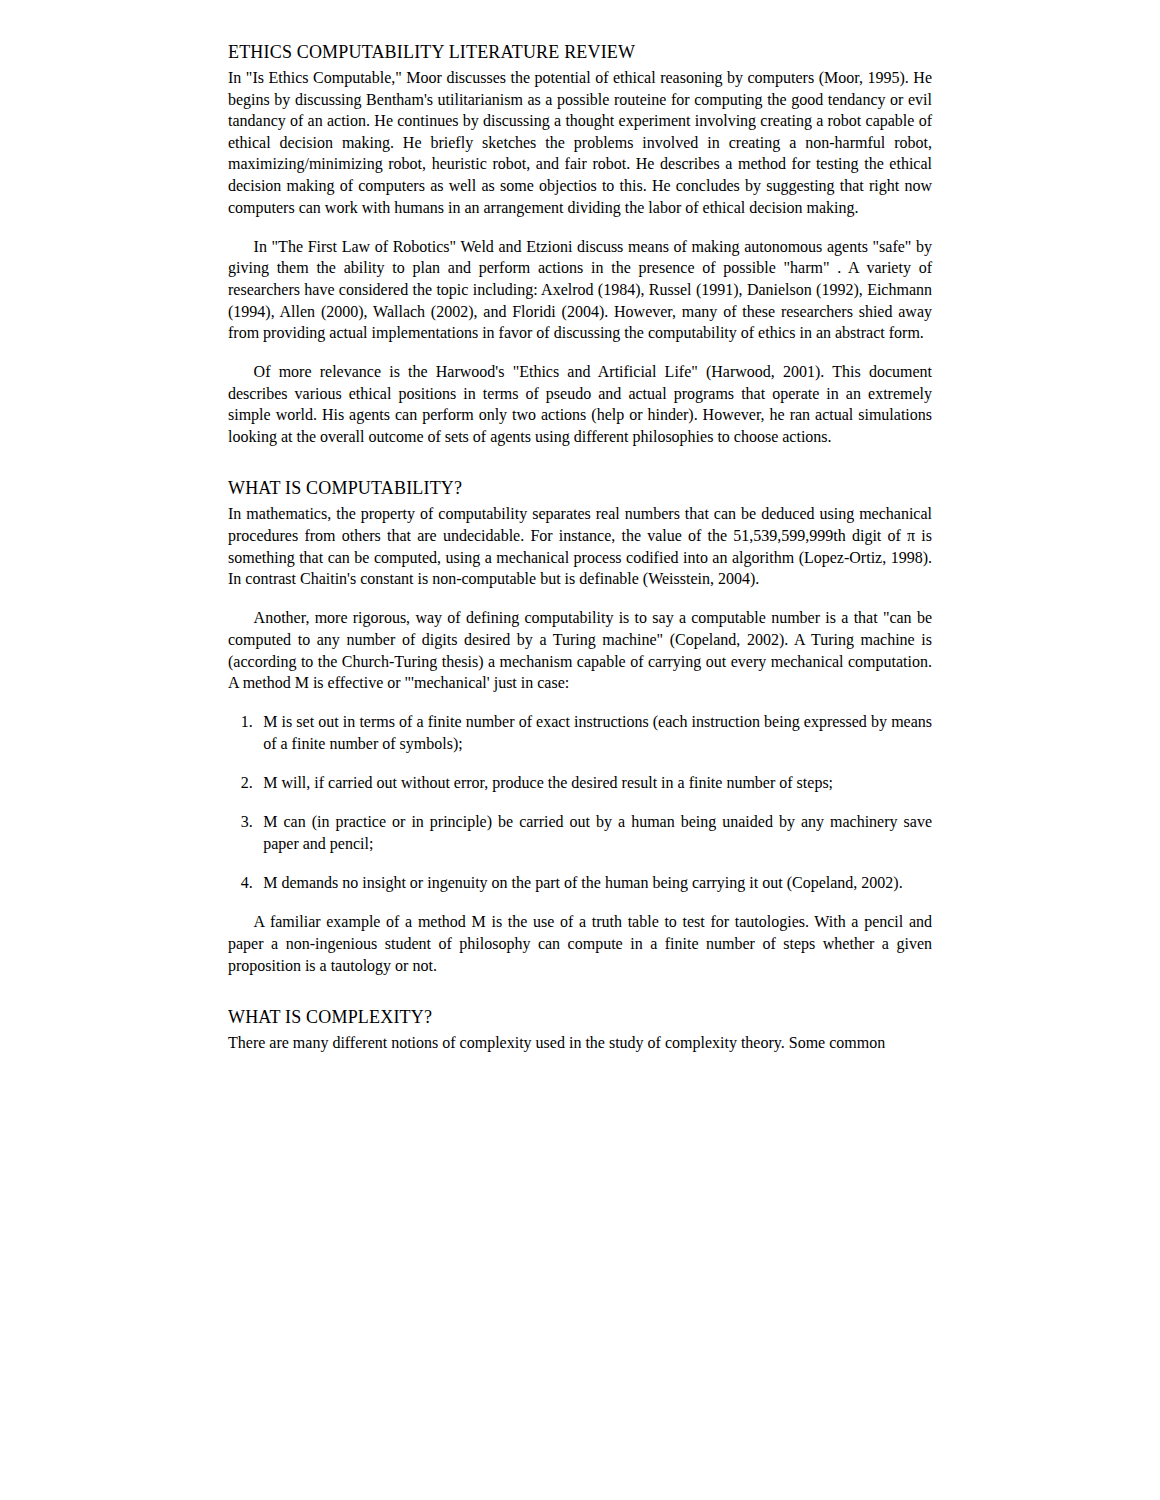Ethics Computability Literature Review
In "Is Ethics Computable," Moor discusses the potential of ethical reasoning by computers (Moor, 1995). He begins by discussing Bentham's utilitarianism as a possible routeine for computing the good tendancy or evil tandancy of an action. He continues by discussing a thought experiment involving creating a robot capable of ethical decision making. He briefly sketches the problems involved in creating a non-harmful robot, maximizing/minimizing robot, heuristic robot, and fair robot. He describes a method for testing the ethical decision making of computers as well as some objectios to this. He concludes by suggesting that right now computers can work with humans in an arrangement dividing the labor of ethical decision making.
In "The First Law of Robotics" Weld and Etzioni discuss means of making autonomous agents "safe" by giving them the ability to plan and perform actions in the presence of possible "harm" . A variety of researchers have considered the topic including: Axelrod (1984), Russel (1991), Danielson (1992), Eichmann (1994), Allen (2000), Wallach (2002), and Floridi (2004). However, many of these researchers shied away from providing actual implementations in favor of discussing the computability of ethics in an abstract form.
Of more relevance is the Harwood's "Ethics and Artificial Life" (Harwood, 2001). This document describes various ethical positions in terms of pseudo and actual programs that operate in an extremely simple world. His agents can perform only two actions (help or hinder). However, he ran actual simulations looking at the overall outcome of sets of agents using different philosophies to choose actions.
What is Computability?
In mathematics, the property of computability separates real numbers that can be deduced using mechanical procedures from others that are undecidable. For instance, the value of the 51,539,599,999th digit of π is something that can be computed, using a mechanical process codified into an algorithm (Lopez-Ortiz, 1998). In contrast Chaitin's constant is non-computable but is definable (Weisstein, 2004).
Another, more rigorous, way of defining computability is to say a computable number is a that "can be computed to any number of digits desired by a Turing machine" (Copeland, 2002). A Turing machine is (according to the Church-Turing thesis) a mechanism capable of carrying out every mechanical computation. A method M is effective or "'mechanical' just in case:
M is set out in terms of a finite number of exact instructions (each instruction being expressed by means of a finite number of symbols);
M will, if carried out without error, produce the desired result in a finite number of steps;
M can (in practice or in principle) be carried out by a human being unaided by any machinery save paper and pencil;
M demands no insight or ingenuity on the part of the human being carrying it out (Copeland, 2002).
A familiar example of a method M is the use of a truth table to test for tautologies. With a pencil and paper a non-ingenious student of philosophy can compute in a finite number of steps whether a given proposition is a tautology or not.
What is Complexity?
There are many different notions of complexity used in the study of complexity theory. Some common